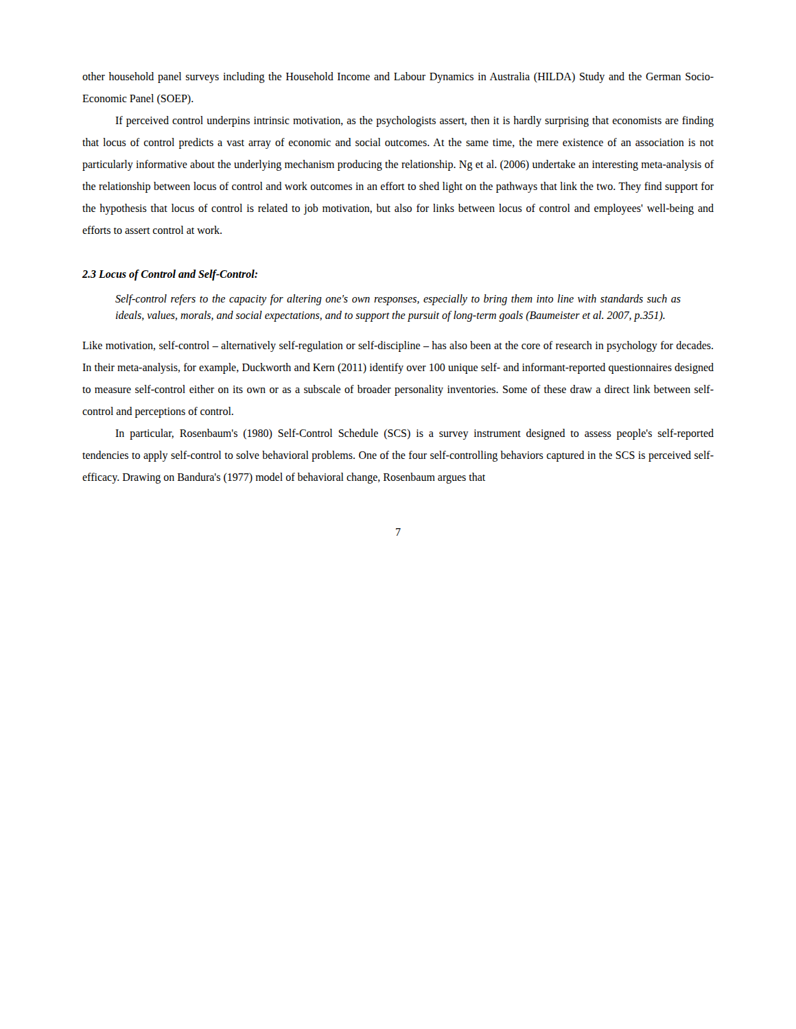other household panel surveys including the Household Income and Labour Dynamics in Australia (HILDA) Study and the German Socio-Economic Panel (SOEP).
If perceived control underpins intrinsic motivation, as the psychologists assert, then it is hardly surprising that economists are finding that locus of control predicts a vast array of economic and social outcomes. At the same time, the mere existence of an association is not particularly informative about the underlying mechanism producing the relationship. Ng et al. (2006) undertake an interesting meta-analysis of the relationship between locus of control and work outcomes in an effort to shed light on the pathways that link the two. They find support for the hypothesis that locus of control is related to job motivation, but also for links between locus of control and employees' well-being and efforts to assert control at work.
2.3 Locus of Control and Self-Control:
Self-control refers to the capacity for altering one's own responses, especially to bring them into line with standards such as ideals, values, morals, and social expectations, and to support the pursuit of long-term goals (Baumeister et al. 2007, p.351).
Like motivation, self-control – alternatively self-regulation or self-discipline – has also been at the core of research in psychology for decades. In their meta-analysis, for example, Duckworth and Kern (2011) identify over 100 unique self- and informant-reported questionnaires designed to measure self-control either on its own or as a subscale of broader personality inventories. Some of these draw a direct link between self-control and perceptions of control.
In particular, Rosenbaum's (1980) Self-Control Schedule (SCS) is a survey instrument designed to assess people's self-reported tendencies to apply self-control to solve behavioral problems. One of the four self-controlling behaviors captured in the SCS is perceived self-efficacy. Drawing on Bandura's (1977) model of behavioral change, Rosenbaum argues that
7